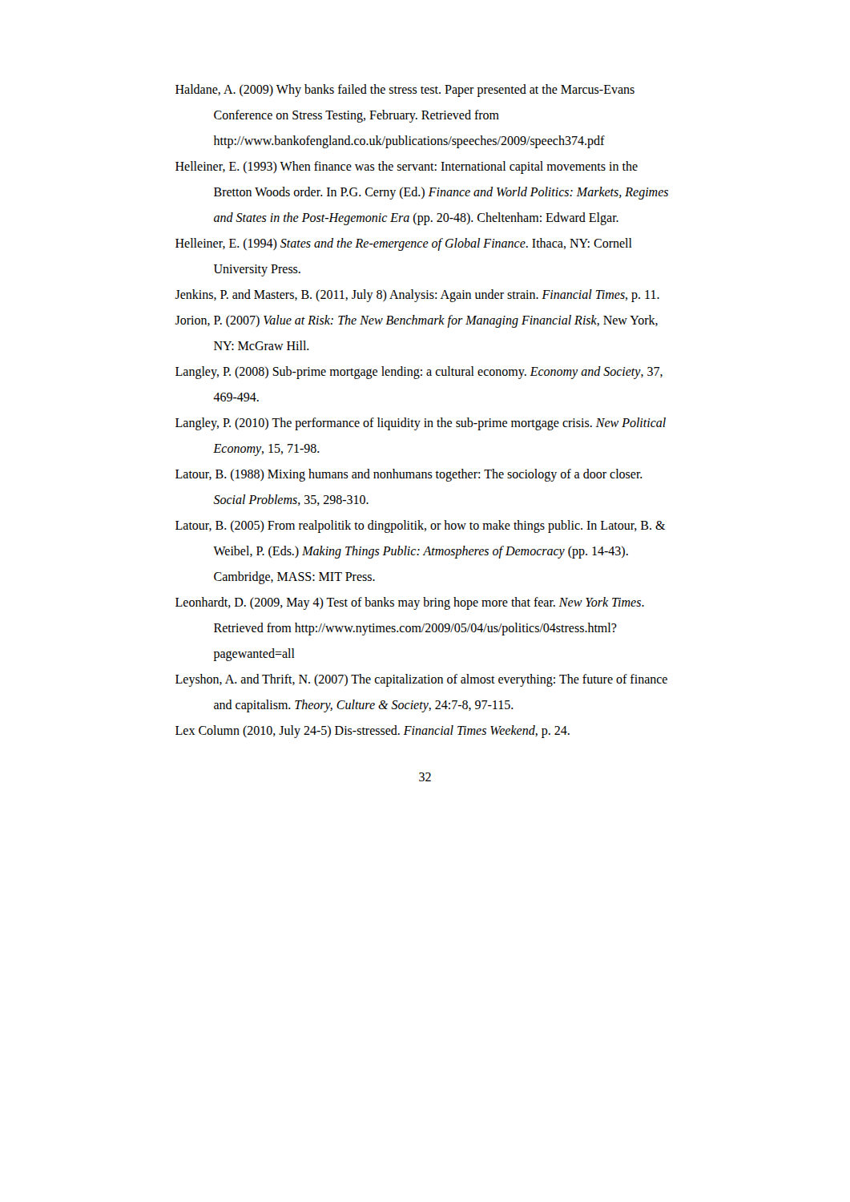Haldane, A. (2009) Why banks failed the stress test. Paper presented at the Marcus-Evans Conference on Stress Testing, February. Retrieved from http://www.bankofengland.co.uk/publications/speeches/2009/speech374.pdf
Helleiner, E. (1993) When finance was the servant: International capital movements in the Bretton Woods order. In P.G. Cerny (Ed.) Finance and World Politics: Markets, Regimes and States in the Post-Hegemonic Era (pp. 20-48). Cheltenham: Edward Elgar.
Helleiner, E. (1994) States and the Re-emergence of Global Finance. Ithaca, NY: Cornell University Press.
Jenkins, P. and Masters, B. (2011, July 8) Analysis: Again under strain. Financial Times, p. 11.
Jorion, P. (2007) Value at Risk: The New Benchmark for Managing Financial Risk, New York, NY: McGraw Hill.
Langley, P. (2008) Sub-prime mortgage lending: a cultural economy. Economy and Society, 37, 469-494.
Langley, P. (2010) The performance of liquidity in the sub-prime mortgage crisis. New Political Economy, 15, 71-98.
Latour, B. (1988) Mixing humans and nonhumans together: The sociology of a door closer. Social Problems, 35, 298-310.
Latour, B. (2005) From realpolitik to dingpolitik, or how to make things public. In Latour, B. & Weibel, P. (Eds.) Making Things Public: Atmospheres of Democracy (pp. 14-43). Cambridge, MASS: MIT Press.
Leonhardt, D. (2009, May 4) Test of banks may bring hope more that fear. New York Times. Retrieved from http://www.nytimes.com/2009/05/04/us/politics/04stress.html?pagewanted=all
Leyshon, A. and Thrift, N. (2007) The capitalization of almost everything: The future of finance and capitalism. Theory, Culture & Society, 24:7-8, 97-115.
Lex Column (2010, July 24-5) Dis-stressed. Financial Times Weekend, p. 24.
32